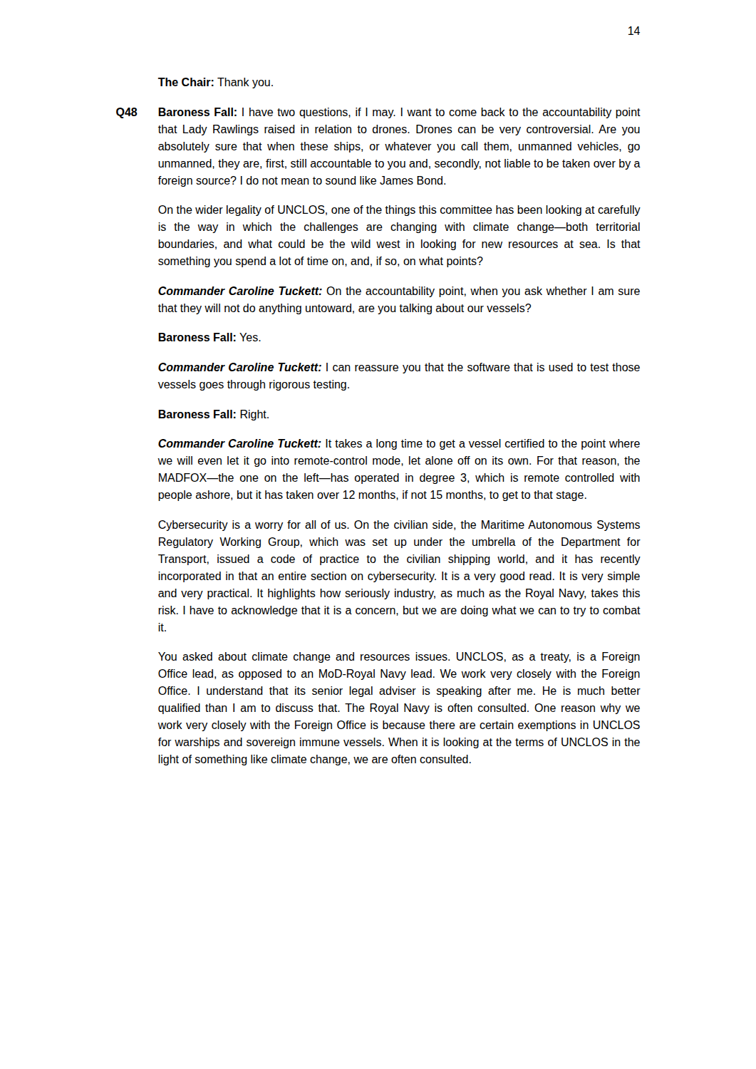14
The Chair: Thank you.
Q48
Baroness Fall: I have two questions, if I may. I want to come back to the accountability point that Lady Rawlings raised in relation to drones. Drones can be very controversial. Are you absolutely sure that when these ships, or whatever you call them, unmanned vehicles, go unmanned, they are, first, still accountable to you and, secondly, not liable to be taken over by a foreign source? I do not mean to sound like James Bond.
On the wider legality of UNCLOS, one of the things this committee has been looking at carefully is the way in which the challenges are changing with climate change—both territorial boundaries, and what could be the wild west in looking for new resources at sea. Is that something you spend a lot of time on, and, if so, on what points?
Commander Caroline Tuckett: On the accountability point, when you ask whether I am sure that they will not do anything untoward, are you talking about our vessels?
Baroness Fall: Yes.
Commander Caroline Tuckett: I can reassure you that the software that is used to test those vessels goes through rigorous testing.
Baroness Fall: Right.
Commander Caroline Tuckett: It takes a long time to get a vessel certified to the point where we will even let it go into remote-control mode, let alone off on its own. For that reason, the MADFOX—the one on the left—has operated in degree 3, which is remote controlled with people ashore, but it has taken over 12 months, if not 15 months, to get to that stage.
Cybersecurity is a worry for all of us. On the civilian side, the Maritime Autonomous Systems Regulatory Working Group, which was set up under the umbrella of the Department for Transport, issued a code of practice to the civilian shipping world, and it has recently incorporated in that an entire section on cybersecurity. It is a very good read. It is very simple and very practical. It highlights how seriously industry, as much as the Royal Navy, takes this risk. I have to acknowledge that it is a concern, but we are doing what we can to try to combat it.
You asked about climate change and resources issues. UNCLOS, as a treaty, is a Foreign Office lead, as opposed to an MoD-Royal Navy lead. We work very closely with the Foreign Office. I understand that its senior legal adviser is speaking after me. He is much better qualified than I am to discuss that. The Royal Navy is often consulted. One reason why we work very closely with the Foreign Office is because there are certain exemptions in UNCLOS for warships and sovereign immune vessels. When it is looking at the terms of UNCLOS in the light of something like climate change, we are often consulted.